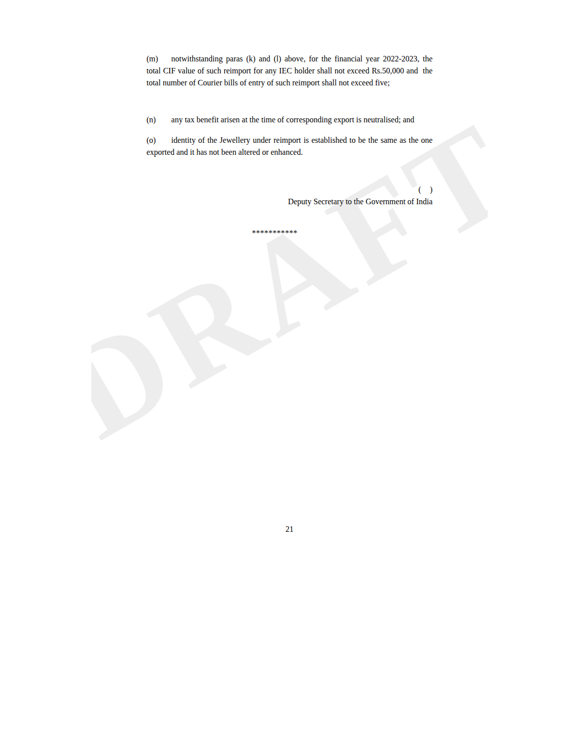DRAFT
(m) notwithstanding paras (k) and (l) above, for the financial year 2022-2023, the total CIF value of such reimport for any IEC holder shall not exceed Rs.50,000 and the total number of Courier bills of entry of such reimport shall not exceed five;
(n) any tax benefit arisen at the time of corresponding export is neutralised; and
(o) identity of the Jewellery under reimport is established to be the same as the one exported and it has not been altered or enhanced.
()
Deputy Secretary to the Government of India
***********
21